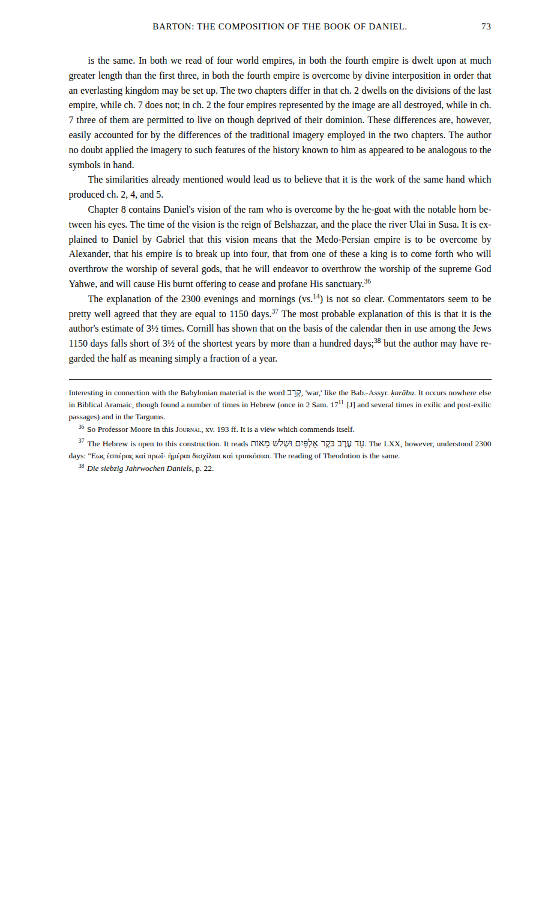BARTON: THE COMPOSITION OF THE BOOK OF DANIEL. 73
is the same. In both we read of four world empires, in both the fourth empire is dwelt upon at much greater length than the first three, in both the fourth empire is overcome by divine interposition in order that an everlasting kingdom may be set up. The two chapters differ in that ch. 2 dwells on the divisions of the last empire, while ch. 7 does not; in ch. 2 the four empires represented by the image are all destroyed, while in ch. 7 three of them are permitted to live on though deprived of their dominion. These differences are, however, easily accounted for by the differences of the traditional imagery employed in the two chapters. The author no doubt applied the imagery to such features of the history known to him as appeared to be analogous to the symbols in hand.
The similarities already mentioned would lead us to believe that it is the work of the same hand which produced ch. 2, 4, and 5.
Chapter 8 contains Daniel's vision of the ram who is overcome by the he-goat with the notable horn between his eyes. The time of the vision is the reign of Belshazzar, and the place the river Ulai in Susa. It is explained to Daniel by Gabriel that this vision means that the Medo-Persian empire is to be overcome by Alexander, that his empire is to break up into four, that from one of these a king is to come forth who will overthrow the worship of several gods, that he will endeavor to overthrow the worship of the supreme God Yahwe, and will cause His burnt offering to cease and profane His sanctuary.36
The explanation of the 2300 evenings and mornings (vs.14) is not so clear. Commentators seem to be pretty well agreed that they are equal to 1150 days.37 The most probable explanation of this is that it is the author's estimate of 3½ times. Cornill has shown that on the basis of the calendar then in use among the Jews 1150 days falls short of 3½ of the shortest years by more than a hundred days;38 but the author may have regarded the half as meaning simply a fraction of a year.
Interesting in connection with the Babylonian material is the word קְרָב, 'war,' like the Bab.-Assyr. ḳarâbu. It occurs nowhere else in Biblical Aramaic, though found a number of times in Hebrew (once in 2 Sam. 1711 [J] and several times in exilic and post-exilic passages) and in the Targums.
36 So Professor Moore in this Journal, xv. 193 ff. It is a view which commends itself.
37 The Hebrew is open to this construction. It reads עַד עֶרֶב בֹּקֶר אַלְפַּיִם וּשְׁלֹשׁ מֵאוֹת. The LXX, however, understood 2300 days: "Εως ἑσπέρας καὶ πρωΐ· ἡμέραι δισχίλιαι καὶ τριακόσιαι. The reading of Theodotion is the same.
38 Die siebzig Jahrwochen Daniels, p. 22.